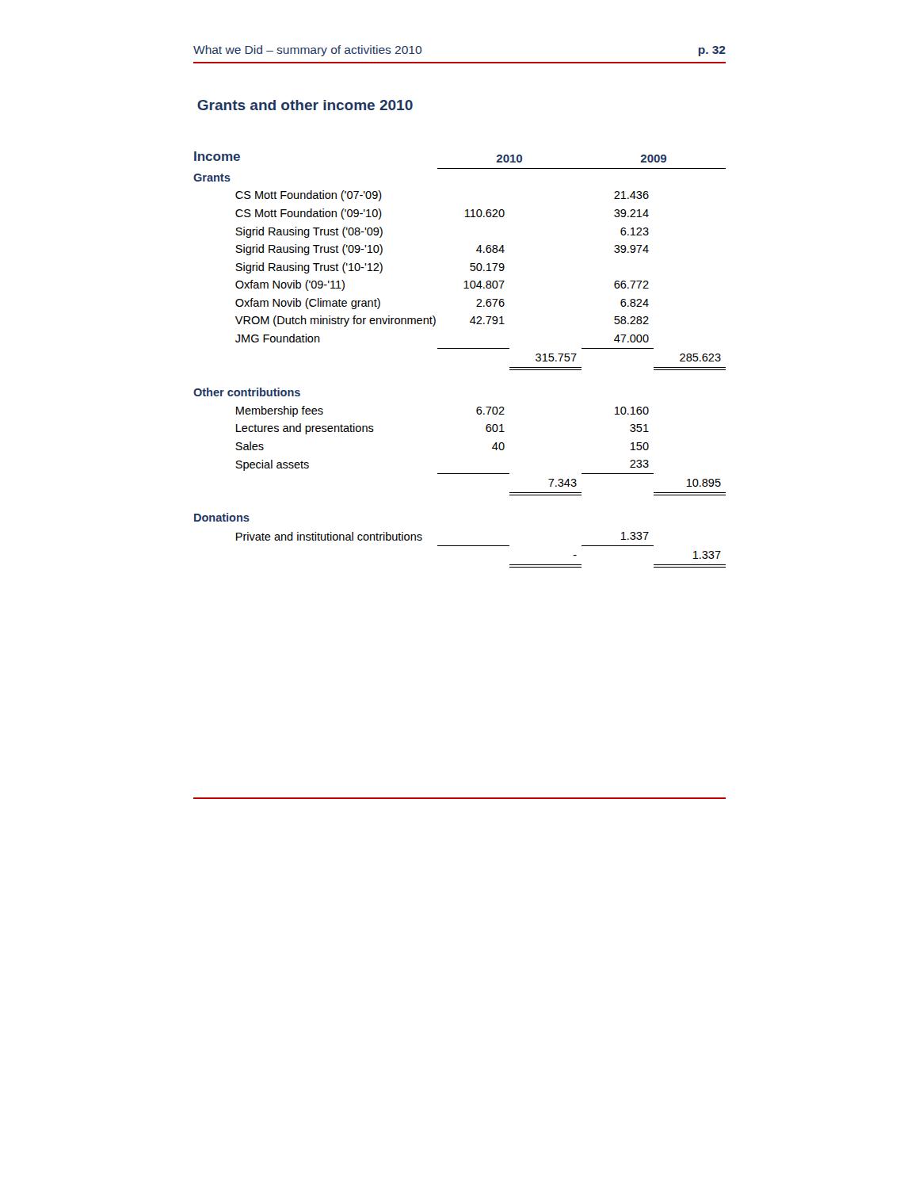What we Did – summary of activities 2010 p. 32
Grants and other income 2010
| Income | 2010 | 2009 |
| Grants |
| CS Mott Foundation ('07-'09) | | | 21.436 | |
| CS Mott Foundation ('09-'10) | 110.620 | | 39.214 | |
| Sigrid Rausing Trust ('08-'09) | | | 6.123 | |
| Sigrid Rausing Trust ('09-'10) | 4.684 | | 39.974 | |
| Sigrid Rausing Trust ('10-'12) | 50.179 | | | |
| Oxfam Novib ('09-'11) | 104.807 | | 66.772 | |
| Oxfam Novib (Climate grant) | 2.676 | | 6.824 | |
| VROM (Dutch ministry for environment) | 42.791 | | 58.282 | |
| JMG Foundation | | | 47.000 | |
| | | 315.757 | | 285.623 |
| Other contributions |
| Membership fees | 6.702 | | 10.160 | |
| Lectures and presentations | 601 | | 351 | |
| Sales | 40 | | 150 | |
| Special assets | | | 233 | |
| | | 7.343 | | 10.895 |
| Donations |
| Private and institutional contributions | | | 1.337 | |
| | | - | | 1.337 |